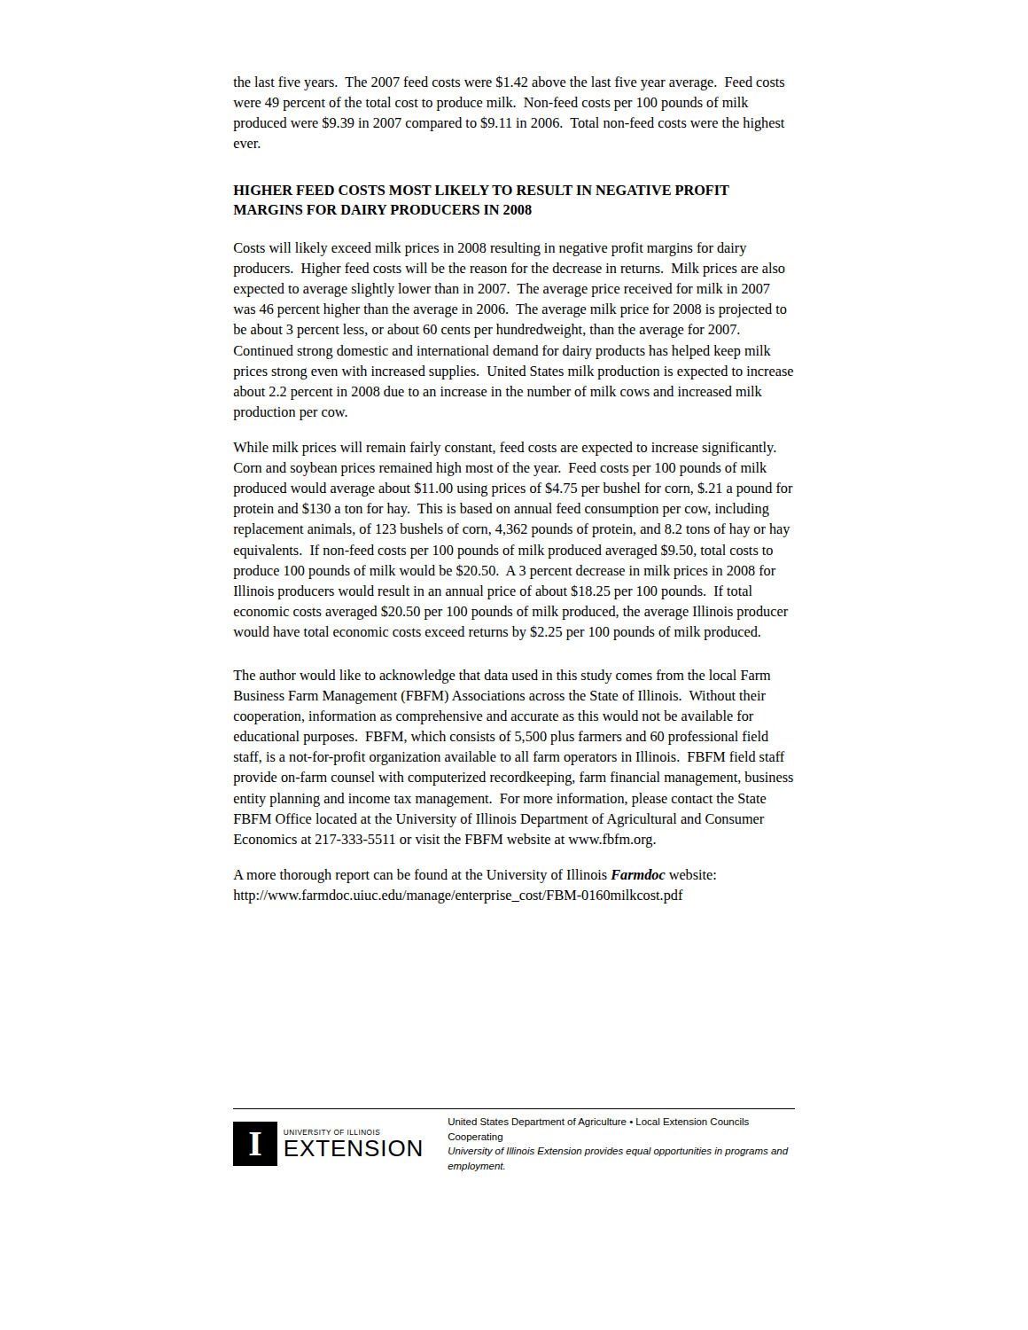the last five years. The 2007 feed costs were $1.42 above the last five year average. Feed costs were 49 percent of the total cost to produce milk. Non-feed costs per 100 pounds of milk produced were $9.39 in 2007 compared to $9.11 in 2006. Total non-feed costs were the highest ever.
HIGHER FEED COSTS MOST LIKELY TO RESULT IN NEGATIVE PROFIT MARGINS FOR DAIRY PRODUCERS IN 2008
Costs will likely exceed milk prices in 2008 resulting in negative profit margins for dairy producers. Higher feed costs will be the reason for the decrease in returns. Milk prices are also expected to average slightly lower than in 2007. The average price received for milk in 2007 was 46 percent higher than the average in 2006. The average milk price for 2008 is projected to be about 3 percent less, or about 60 cents per hundredweight, than the average for 2007. Continued strong domestic and international demand for dairy products has helped keep milk prices strong even with increased supplies. United States milk production is expected to increase about 2.2 percent in 2008 due to an increase in the number of milk cows and increased milk production per cow.
While milk prices will remain fairly constant, feed costs are expected to increase significantly. Corn and soybean prices remained high most of the year. Feed costs per 100 pounds of milk produced would average about $11.00 using prices of $4.75 per bushel for corn, $.21 a pound for protein and $130 a ton for hay. This is based on annual feed consumption per cow, including replacement animals, of 123 bushels of corn, 4,362 pounds of protein, and 8.2 tons of hay or hay equivalents. If non-feed costs per 100 pounds of milk produced averaged $9.50, total costs to produce 100 pounds of milk would be $20.50. A 3 percent decrease in milk prices in 2008 for Illinois producers would result in an annual price of about $18.25 per 100 pounds. If total economic costs averaged $20.50 per 100 pounds of milk produced, the average Illinois producer would have total economic costs exceed returns by $2.25 per 100 pounds of milk produced.
The author would like to acknowledge that data used in this study comes from the local Farm Business Farm Management (FBFM) Associations across the State of Illinois. Without their cooperation, information as comprehensive and accurate as this would not be available for educational purposes. FBFM, which consists of 5,500 plus farmers and 60 professional field staff, is a not-for-profit organization available to all farm operators in Illinois. FBFM field staff provide on-farm counsel with computerized recordkeeping, farm financial management, business entity planning and income tax management. For more information, please contact the State FBFM Office located at the University of Illinois Department of Agricultural and Consumer Economics at 217-333-5511 or visit the FBFM website at www.fbfm.org.
A more thorough report can be found at the University of Illinois Farmdoc website: http://www.farmdoc.uiuc.edu/manage/enterprise_cost/FBM-0160milkcost.pdf
I
UNIVERSITY OF ILLINOIS
EXTENSION
United States Department of Agriculture • Local Extension Councils Cooperating
University of Illinois Extension provides equal opportunities in programs and employment.